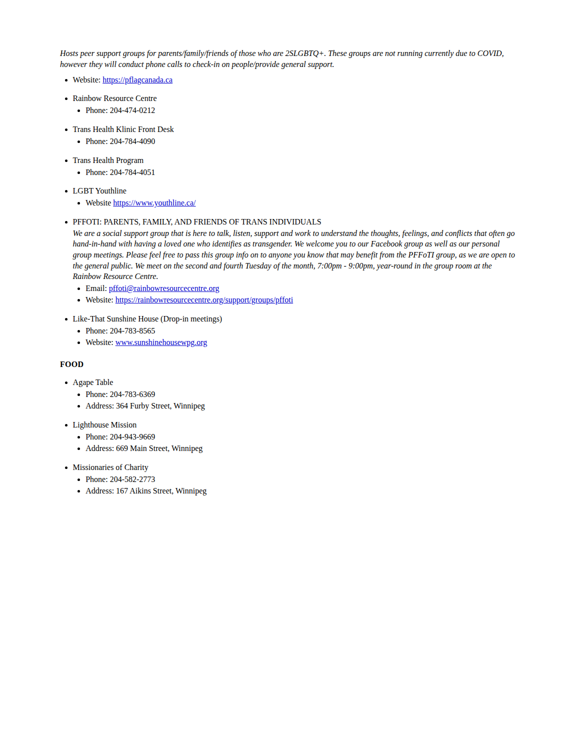Hosts peer support groups for parents/family/friends of those who are 2SLGBTQ+. These groups are not running currently due to COVID, however they will conduct phone calls to check-in on people/provide general support.
Website: https://pflagcanada.ca
Rainbow Resource Centre
Phone: 204-474-0212
Trans Health Klinic Front Desk
Phone: 204-784-4090
Trans Health Program
Phone: 204-784-4051
LGBT Youthline
Website https://www.youthline.ca/
PFFOTI: PARENTS, FAMILY, AND FRIENDS OF TRANS INDIVIDUALS We are a social support group that is here to talk, listen, support and work to understand the thoughts, feelings, and conflicts that often go hand-in-hand with having a loved one who identifies as transgender. We welcome you to our Facebook group as well as our personal group meetings. Please feel free to pass this group info on to anyone you know that may benefit from the PFFoTI group, as we are open to the general public. We meet on the second and fourth Tuesday of the month, 7:00pm - 9:00pm, year-round in the group room at the Rainbow Resource Centre.
Email: pffoti@rainbowresourcecentre.org
Website: https://rainbowresourcecentre.org/support/groups/pffoti
Like-That Sunshine House (Drop-in meetings)
Phone: 204-783-8565
Website: www.sunshinehousewpg.org
FOOD
Agape Table
Phone: 204-783-6369
Address: 364 Furby Street, Winnipeg
Lighthouse Mission
Phone: 204-943-9669
Address: 669 Main Street, Winnipeg
Missionaries of Charity
Phone: 204-582-2773
Address: 167 Aikins Street, Winnipeg